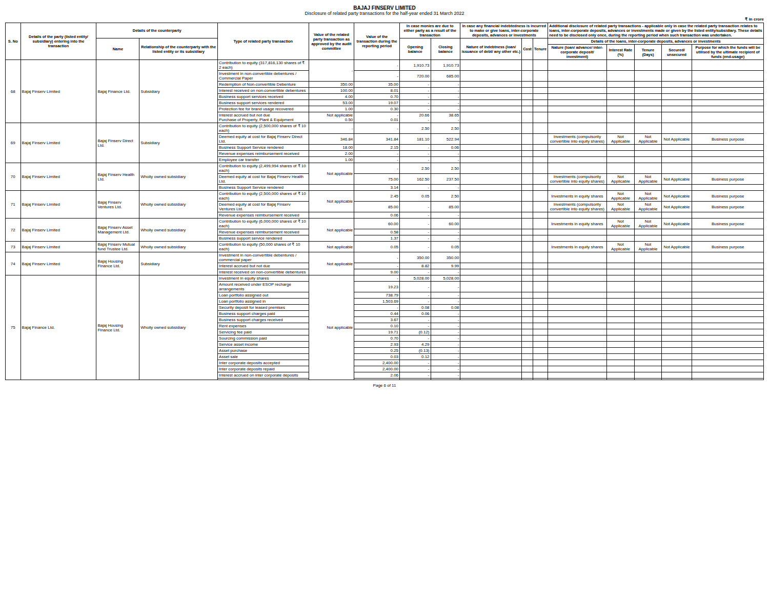BAJAJ FINSERV LIMITED
Disclosure of related party transactions for the half-year ended 31 March 2022
₹ in crore
| S. No | Details of the party (listed entity/ subsidiary) entering into the transaction | Details of the counterparty | Type of related party transaction | Value of the related party transaction as approved by the audit committee | Value of the transaction during the reporting period | In case monies are due to either party as a result of the transaction | In case any financial indebtedness is incurred to make or give loans, inter-corporate deposits, advances or investments | Additional disclosure of related party transactions - applicable only in case the related party transaction relates to loans, inter-corporate deposits, advances or investments made or given by the listed entity/subsidiary. These details need to be disclosed only once, during the reporting period when such transaction was undertaken. |
| --- | --- | --- | --- | --- | --- | --- | --- | --- |
| Name | Relationship of the counterparty with the listed entity or its subsidiary | Opening balance | Closing balance | Nature of indebtness (loan/ issuance of debt/ any other etc.) | Cost | Tenure | Details of the loans, inter-corporate deposits, advances or investments |
| Nature (loan/ advance/ inter-corporate deposit/ investment) | Interest Rate (%) | Tenure (Days) | Secured/ unsecured | Purpose for which the funds will be utilised by the ultimate recipient of funds (end-usage) |
| 68 | Bajaj Finserv Limited | Bajaj Finance Ltd. | Subsidiary | Contribution to equity (317,816,130 shares of ₹ 2 each) | - | - | 1,910.73 | 1,910.73 | | | | | | | | |
| Investment in non-convertible debentures / Commercial Paper | - | 720.00 | 685.00 | | | | | | | | |
| Redemption of Non-convertible Debenture | 350.00 | 35.00 | - | - | | | | | | | | |
| Interest received on non-convertible debentures | 100.00 | 8.01 | - | - | | | | | | | | |
| Business support services received | 4.00 | 0.70 | - | - | | | | | | | | |
| Business support services rendered | 53.00 | 19.07 | - | - | | | | | | | | |
| Protection fee for brand usage recovered | 1.00 | 0.30 | - | - | | | | | | | | |
| Interest accrued but not due Purchase of Property, Plant & Equipment | Not applicable 0.50 | - 0.01 | 20.66 - | 38.65 - | | | | | | | | |
| 69 | Bajaj Finserv Limited | Bajaj Finserv Direct Ltd. | Subsidiary | Contribution to equity (2,500,000 shares of ₹ 10 each) | - | - | 2.50 | 2.50 | | | | | | | | |
| Deemed equity at cost for Bajaj Finserv Direct Ltd. | 346.84 | 341.84 | 181.10 | 522.94 | | | | Investments (compulsorily convertible into equity shares) | Not Applicable | Not Applicable | Not Applicable | Business purpose |
| Business Support Service rendered | 18.00 | 2.15 | - | 0.06 | | | | | | | | |
| Revenue expenses reimbursement received | 2.00 | - | - | - | | | | | | | | |
| Employee car transfer | 1.00 | - | - | - | | | | | | | | |
| 70 | Bajaj Finserv Limited | Bajaj Finserv Health Ltd. | Wholly owned subsidiary | Contribution to equity (2,499,994 shares of ₹ 10 each) | Not applicable | - | 2.50 | 2.50 | | | | | | | | |
| Deemed equity at cost for Bajaj Finserv Health Ltd. | 75.00 | 162.50 | 237.50 | | | | Investments (compulsorily convertible into equity shares) | Not Applicable | Not Applicable | Not Applicable | Business purpose |
| Business Support Service rendered | | 3.14 | - | - | | | | | | | | |
| 71 | Bajaj Finserv Limited | Bajaj Finserv Ventures Ltd. | Wholly owned subsidiary | Contribution to equity (2,500,000 shares of ₹ 10 each) | Not applicable | 2.45 | 0.05 | 2.50 | | | | Investments in equity shares | Not Applicable | Not Applicable | Not Applicable | Business purpose |
| Deemed equity at cost for Bajaj Finserv Ventures Ltd. | 85.00 | - | 85.00 | | | | Investments (compulsorily convertible into equity shares) | Not Applicable | Not Applicable | Not Applicable | Business purpose |
| Revenue expenses reimbursement received | | 0.06 | - | - | | | | | | | | |
| 72 | Bajaj Finserv Limited | Bajaj Finserv Asset Management Ltd. | Wholly owned subsidiary | Contribution to equity (6,000,000 shares of ₹ 10 each) | Not applicable | 60.00 | - | 60.00 | | | | Investments in equity shares | Not Applicable | Not Applicable | Not Applicable | Business purpose |
| Revenue expenses reimbursement received | 0.58 | - | - | | | | | | | | |
| Business support service rendered | 1.37 | - | - | | | | | | | | |
| 73 | Bajaj Finserv Limited | Bajaj Finserv Mutual fund Trustee Ltd. | Wholly owned subsidiary | Contribution to equity (50,000 shares of ₹ 10 each) | Not applicable | 0.05 | - | 0.05 | | | | Investments in equity shares | Not Applicable | Not Applicable | Not Applicable | Business purpose |
| 74 | Bajaj Finserv Limited | Bajaj Housing Finance Ltd. | Subsidiary | Investment in non-convertible debentures / commercial paper | Not applicable | - | 350.00 | 350.00 | | | | | | | | |
| Interest accrued but not due | - | 8.82 | 9.99 | | | | | | | | |
| Interest received on non-convertible debentures | 9.00 | - | - | | | | | | | | |
| 75 | Bajaj Finance Ltd. | Bajaj Housing Finance Ltd. | Wholly owned subsidiary | Investment in equity shares | Not applicable | - | 5,028.00 | 5,028.00 | | | | | | | | |
| Amount received under ESOP recharge arrangements | 19.23 | - | - | | | | | | | | |
| Loan portfolio assigned out | 738.79 | - | - | | | | | | | | |
| Loan portfolio assigned in | 1,503.69 | - | - | | | | | | | | |
| Security deposit for leased premises | - | 0.08 | 0.08 | | | | | | | | |
| Business support charges paid | 0.44 | 0.06 | - | | | | | | | | |
| Business support charges received | 3.67 | - | - | | | | | | | | |
| Rent expenses | 0.10 | - | - | | | | | | | | |
| Servicing fee paid | 19.71 | (0.12) | - | | | | | | | | |
| Sourcing commission paid | 0.70 | - | - | | | | | | | | |
| Service asset income | 2.93 | 4.29 | - | | | | | | | | |
| Asset purchase | 0.25 | (0.13) | - | | | | | | | | |
| Asset sale | 0.03 | 0.12 | - | | | | | | | | |
| Inter corporate deposits accepted | 2,400.00 | - | - | | | | | | | | |
| Inter corporate deposits repaid | 2,400.00 | - | - | | | | | | | | |
| Interest accrued on inter corporate deposits | 2.06 | - | - | | | | | | | | |
Page 6 of 11